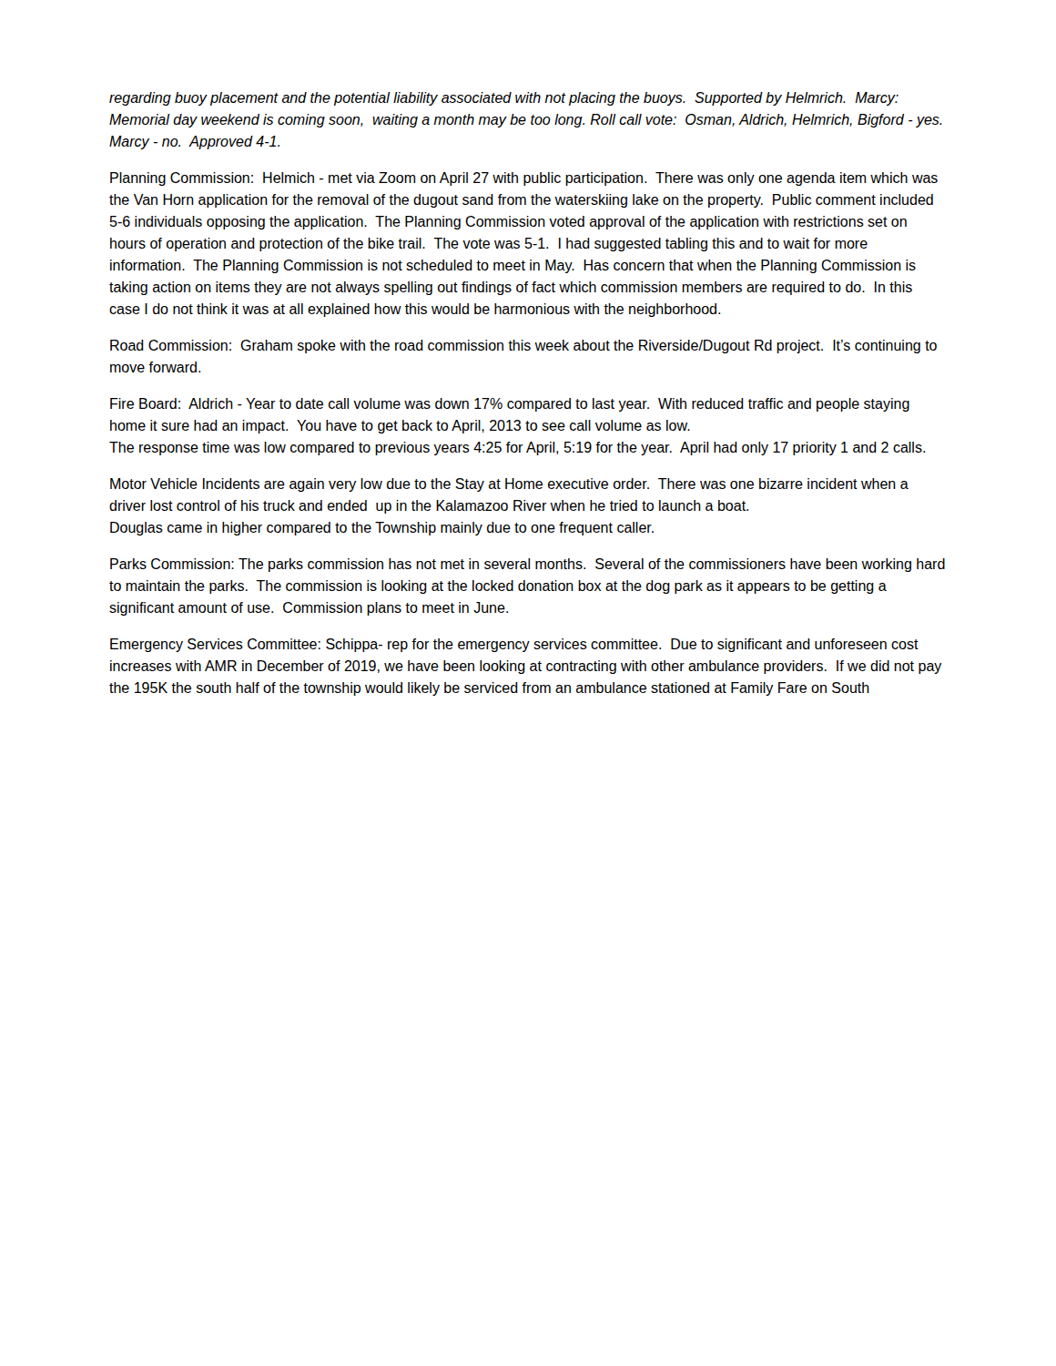regarding buoy placement and the potential liability associated with not placing the buoys. Supported by Helmrich. Marcy: Memorial day weekend is coming soon, waiting a month may be too long. Roll call vote: Osman, Aldrich, Helmrich, Bigford - yes. Marcy - no. Approved 4-1.
Planning Commission: Helmich - met via Zoom on April 27 with public participation. There was only one agenda item which was the Van Horn application for the removal of the dugout sand from the waterskiing lake on the property. Public comment included 5-6 individuals opposing the application. The Planning Commission voted approval of the application with restrictions set on hours of operation and protection of the bike trail. The vote was 5-1. I had suggested tabling this and to wait for more information. The Planning Commission is not scheduled to meet in May. Has concern that when the Planning Commission is taking action on items they are not always spelling out findings of fact which commission members are required to do. In this case I do not think it was at all explained how this would be harmonious with the neighborhood.
Road Commission: Graham spoke with the road commission this week about the Riverside/Dugout Rd project. It’s continuing to move forward.
Fire Board: Aldrich - Year to date call volume was down 17% compared to last year. With reduced traffic and people staying home it sure had an impact. You have to get back to April, 2013 to see call volume as low.
The response time was low compared to previous years 4:25 for April, 5:19 for the year. April had only 17 priority 1 and 2 calls.
Motor Vehicle Incidents are again very low due to the Stay at Home executive order. There was one bizarre incident when a driver lost control of his truck and ended up in the Kalamazoo River when he tried to launch a boat.
Douglas came in higher compared to the Township mainly due to one frequent caller.
Parks Commission: The parks commission has not met in several months. Several of the commissioners have been working hard to maintain the parks. The commission is looking at the locked donation box at the dog park as it appears to be getting a significant amount of use. Commission plans to meet in June.
Emergency Services Committee: Schippa- rep for the emergency services committee. Due to significant and unforeseen cost increases with AMR in December of 2019, we have been looking at contracting with other ambulance providers. If we did not pay the 195K the south half of the township would likely be serviced from an ambulance stationed at Family Fare on South